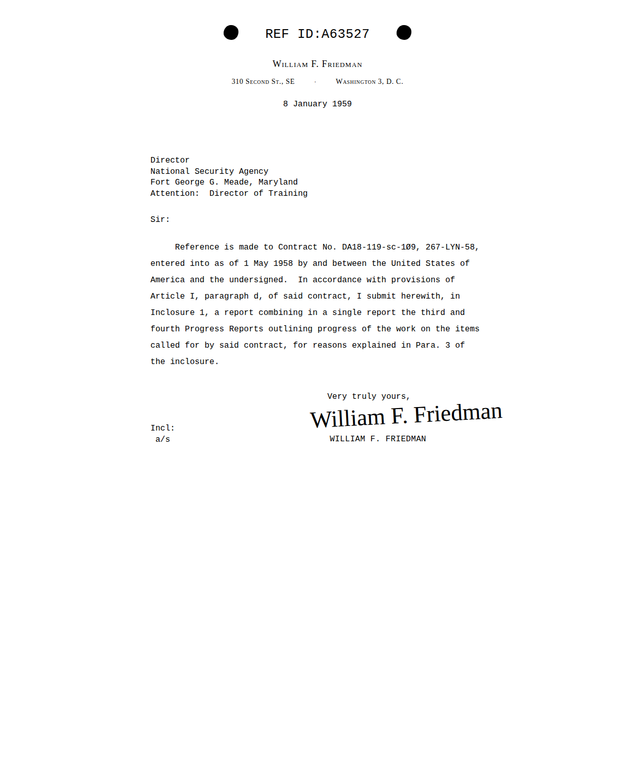REF ID:A63527
William F. Friedman
310 Second St., SE · Washington 3, D. C.
8 January 1959
Director
National Security Agency
Fort George G. Meade, Maryland
Attention: Director of Training
Sir:
Reference is made to Contract No. DA18-119-sc-1Ø9, 267-LYN-58, entered into as of 1 May 1958 by and between the United States of America and the undersigned. In accordance with provisions of Article I, paragraph d, of said contract, I submit herewith, in Inclosure 1, a report combining in a single report the third and fourth Progress Reports outlining progress of the work on the items called for by said contract, for reasons explained in Para. 3 of the inclosure.
Very truly yours,
William F. Friedman
WILLIAM F. FRIEDMAN
Incl:
a/s